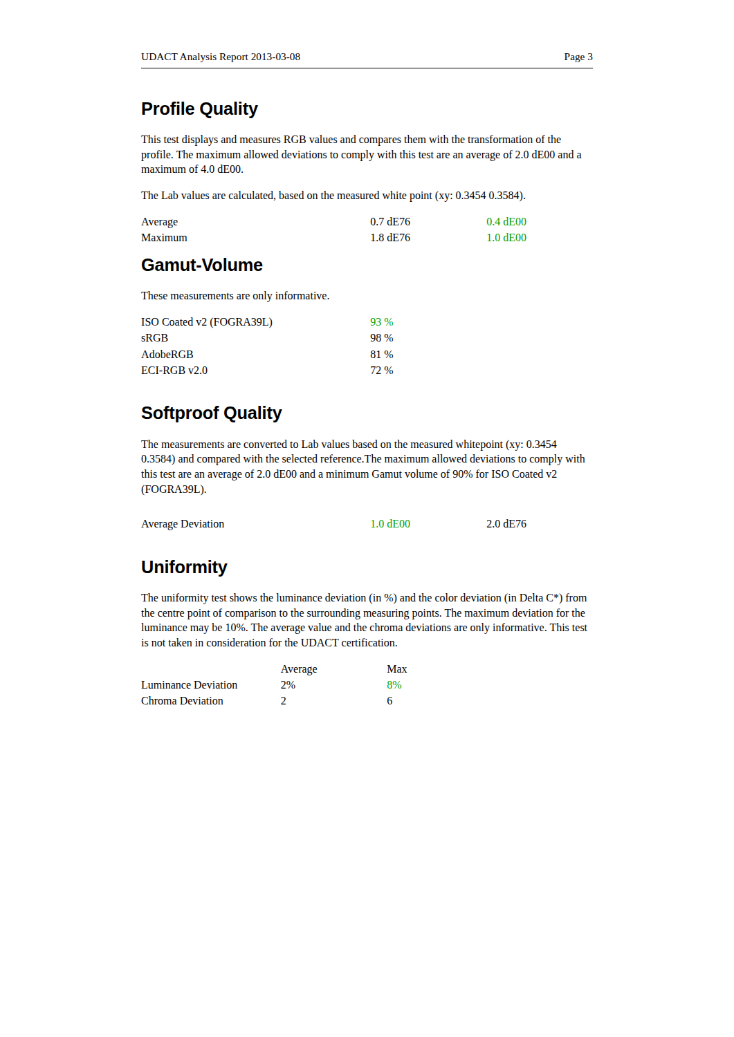UDACT Analysis Report 2013-03-08 Page 3
Profile Quality
This test displays and measures RGB values and compares them with the transformation of the profile. The maximum allowed deviations to comply with this test are an average of 2.0 dE00 and a maximum of 4.0 dE00.
The Lab values are calculated, based on the measured white point (xy: 0.3454 0.3584).
| Average | 0.7 dE76 | 0.4 dE00 |
| Maximum | 1.8 dE76 | 1.0 dE00 |
Gamut-Volume
These measurements are only informative.
| ISO Coated v2 (FOGRA39L) | 93 % |
| sRGB | 98 % |
| AdobeRGB | 81 % |
| ECI-RGB v2.0 | 72 % |
Softproof Quality
The measurements are converted to Lab values based on the measured whitepoint (xy: 0.3454 0.3584) and compared with the selected reference.The maximum allowed deviations to comply with this test are an average of 2.0 dE00 and a minimum Gamut volume of 90% for ISO Coated v2 (FOGRA39L).
| Average Deviation | 1.0 dE00 | 2.0 dE76 |
Uniformity
The uniformity test shows the luminance deviation (in %) and the color deviation (in Delta C*) from the centre point of comparison to the surrounding measuring points. The maximum deviation for the luminance may be 10%. The average value and the chroma deviations are only informative. This test is not taken in consideration for the UDACT certification.
| | Average | Max |
| Luminance Deviation | 2% | 8% |
| Chroma Deviation | 2 | 6 |